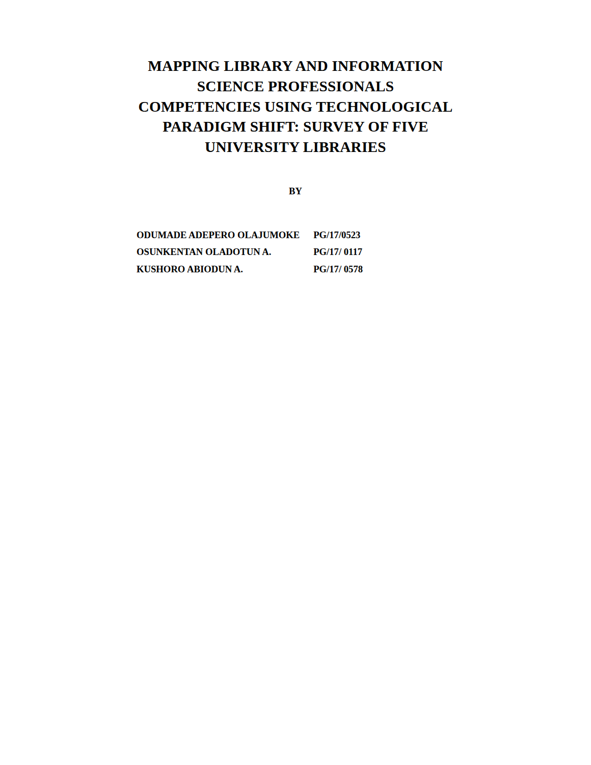Mapping Library and Information Science Professionals Competencies Using Technological Paradigm Shift: Survey of Five University Libraries
BY
| ODUMADE ADEPERO OLAJUMOKE | PG/17/0523 |
| OSUNKENTAN OLADOTUN A. | PG/17/ 0117 |
| KUSHORO ABIODUN A. | PG/17/ 0578 |